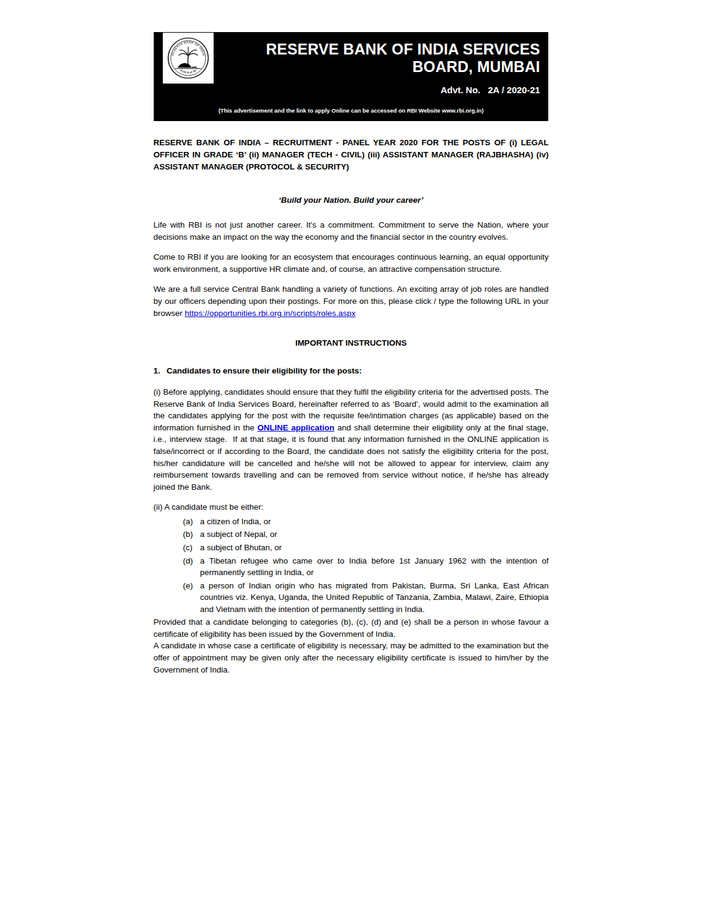RESERVE BANK OF INDIA भारतीय रिज़र्व बैंक
RESERVE BANK OF INDIA SERVICES BOARD, MUMBAI
Advt. No. 2A / 2020-21
(This advertisement and the link to apply Online can be accessed on RBI Website www.rbi.org.in)
RESERVE BANK OF INDIA – RECRUITMENT - PANEL YEAR 2020 FOR THE POSTS OF (i) LEGAL OFFICER IN GRADE ‘B’ (ii) MANAGER (TECH - CIVIL) (iii) ASSISTANT MANAGER (RAJBHASHA) (iv) ASSISTANT MANAGER (PROTOCOL & SECURITY)
‘Build your Nation. Build your career’
Life with RBI is not just another career. It's a commitment. Commitment to serve the Nation, where your decisions make an impact on the way the economy and the financial sector in the country evolves.
Come to RBI if you are looking for an ecosystem that encourages continuous learning, an equal opportunity work environment, a supportive HR climate and, of course, an attractive compensation structure.
We are a full service Central Bank handling a variety of functions. An exciting array of job roles are handled by our officers depending upon their postings. For more on this, please click / type the following URL in your browser https://opportunities.rbi.org.in/scripts/roles.aspx
IMPORTANT INSTRUCTIONS
1. Candidates to ensure their eligibility for the posts:
(i) Before applying, candidates should ensure that they fulfil the eligibility criteria for the advertised posts. The Reserve Bank of India Services Board, hereinafter referred to as ‘Board’, would admit to the examination all the candidates applying for the post with the requisite fee/intimation charges (as applicable) based on the information furnished in the ONLINE application and shall determine their eligibility only at the final stage, i.e., interview stage. If at that stage, it is found that any information furnished in the ONLINE application is false/incorrect or if according to the Board, the candidate does not satisfy the eligibility criteria for the post, his/her candidature will be cancelled and he/she will not be allowed to appear for interview, claim any reimbursement towards travelling and can be removed from service without notice, if he/she has already joined the Bank.
(ii) A candidate must be either:
(a) a citizen of India, or
(b) a subject of Nepal, or
(c) a subject of Bhutan, or
(d) a Tibetan refugee who came over to India before 1st January 1962 with the intention of permanently settling in India, or
(e) a person of Indian origin who has migrated from Pakistan, Burma, Sri Lanka, East African countries viz. Kenya, Uganda, the United Republic of Tanzania, Zambia, Malawi, Zaire, Ethiopia and Vietnam with the intention of permanently settling in India.
Provided that a candidate belonging to categories (b), (c), (d) and (e) shall be a person in whose favour a certificate of eligibility has been issued by the Government of India.
A candidate in whose case a certificate of eligibility is necessary, may be admitted to the examination but the offer of appointment may be given only after the necessary eligibility certificate is issued to him/her by the Government of India.